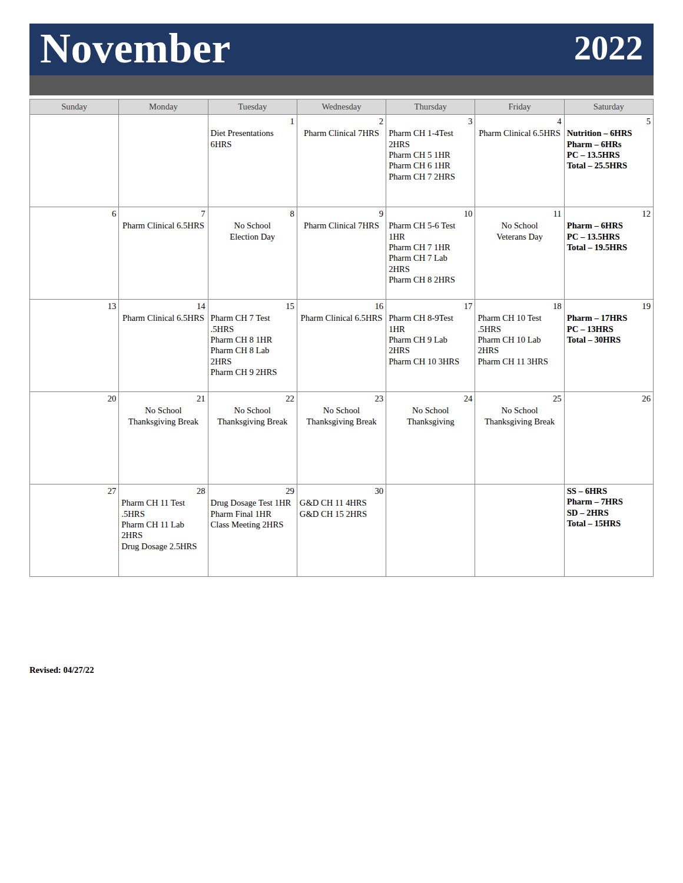November
2022
| Sunday | Monday | Tuesday | Wednesday | Thursday | Friday | Saturday |
| --- | --- | --- | --- | --- | --- | --- |
| | | 1 Diet Presentations 6HRS | 2 Pharm Clinical 7HRS | 3 Pharm CH 1-4Test 2HRS Pharm CH 5 1HR Pharm CH 6 1HR Pharm CH 7 2HRS | 4 Pharm Clinical 6.5HRS | 5 Nutrition – 6HRS Pharm – 6HRs PC – 13.5HRS Total – 25.5HRS |
| 6 | 7 Pharm Clinical 6.5HRS | 8 No School Election Day | 9 Pharm Clinical 7HRS | 10 Pharm CH 5-6 Test 1HR Pharm CH 7 1HR Pharm CH 7 Lab 2HRS Pharm CH 8 2HRS | 11 No School Veterans Day | 12 Pharm – 6HRS PC – 13.5HRS Total – 19.5HRS |
| 13 | 14 Pharm Clinical 6.5HRS | 15 Pharm CH 7 Test .5HRS Pharm CH 8 1HR Pharm CH 8 Lab 2HRS Pharm CH 9 2HRS | 16 Pharm Clinical 6.5HRS | 17 Pharm CH 8-9Test 1HR Pharm CH 9 Lab 2HRS Pharm CH 10 3HRS | 18 Pharm CH 10 Test .5HRS Pharm CH 10 Lab 2HRS Pharm CH 11 3HRS | 19 Pharm – 17HRS PC – 13HRS Total – 30HRS |
| 20 | 21 No School Thanksgiving Break | 22 No School Thanksgiving Break | 23 No School Thanksgiving Break | 24 No School Thanksgiving | 25 No School Thanksgiving Break | 26 |
| 27 | 28 Pharm CH 11 Test .5HRS Pharm CH 11 Lab 2HRS Drug Dosage 2.5HRS | 29 Drug Dosage Test 1HR Pharm Final 1HR Class Meeting 2HRS | 30 G&D CH 11 4HRS G&D CH 15 2HRS | | | SS – 6HRS Pharm – 7HRS SD – 2HRS Total – 15HRS |
Revised: 04/27/22